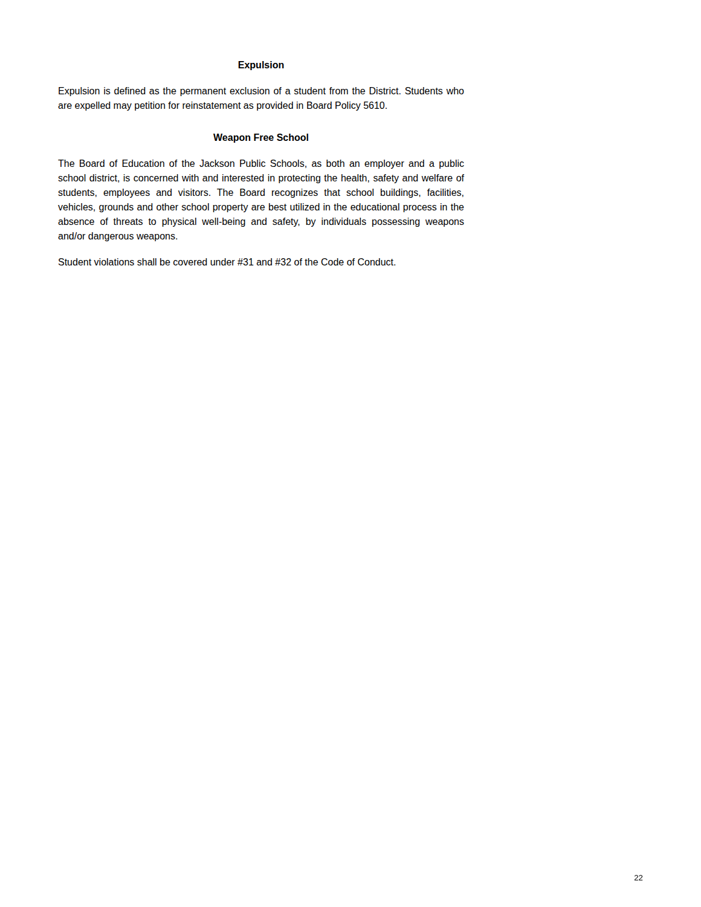Expulsion
Expulsion is defined as the permanent exclusion of a student from the District. Students who are expelled may petition for reinstatement as provided in Board Policy 5610.
Weapon Free School
The Board of Education of the Jackson Public Schools, as both an employer and a public school district, is concerned with and interested in protecting the health, safety and welfare of students, employees and visitors. The Board recognizes that school buildings, facilities, vehicles, grounds and other school property are best utilized in the educational process in the absence of threats to physical well-being and safety, by individuals possessing weapons and/or dangerous weapons.
Student violations shall be covered under #31 and #32 of the Code of Conduct.
22